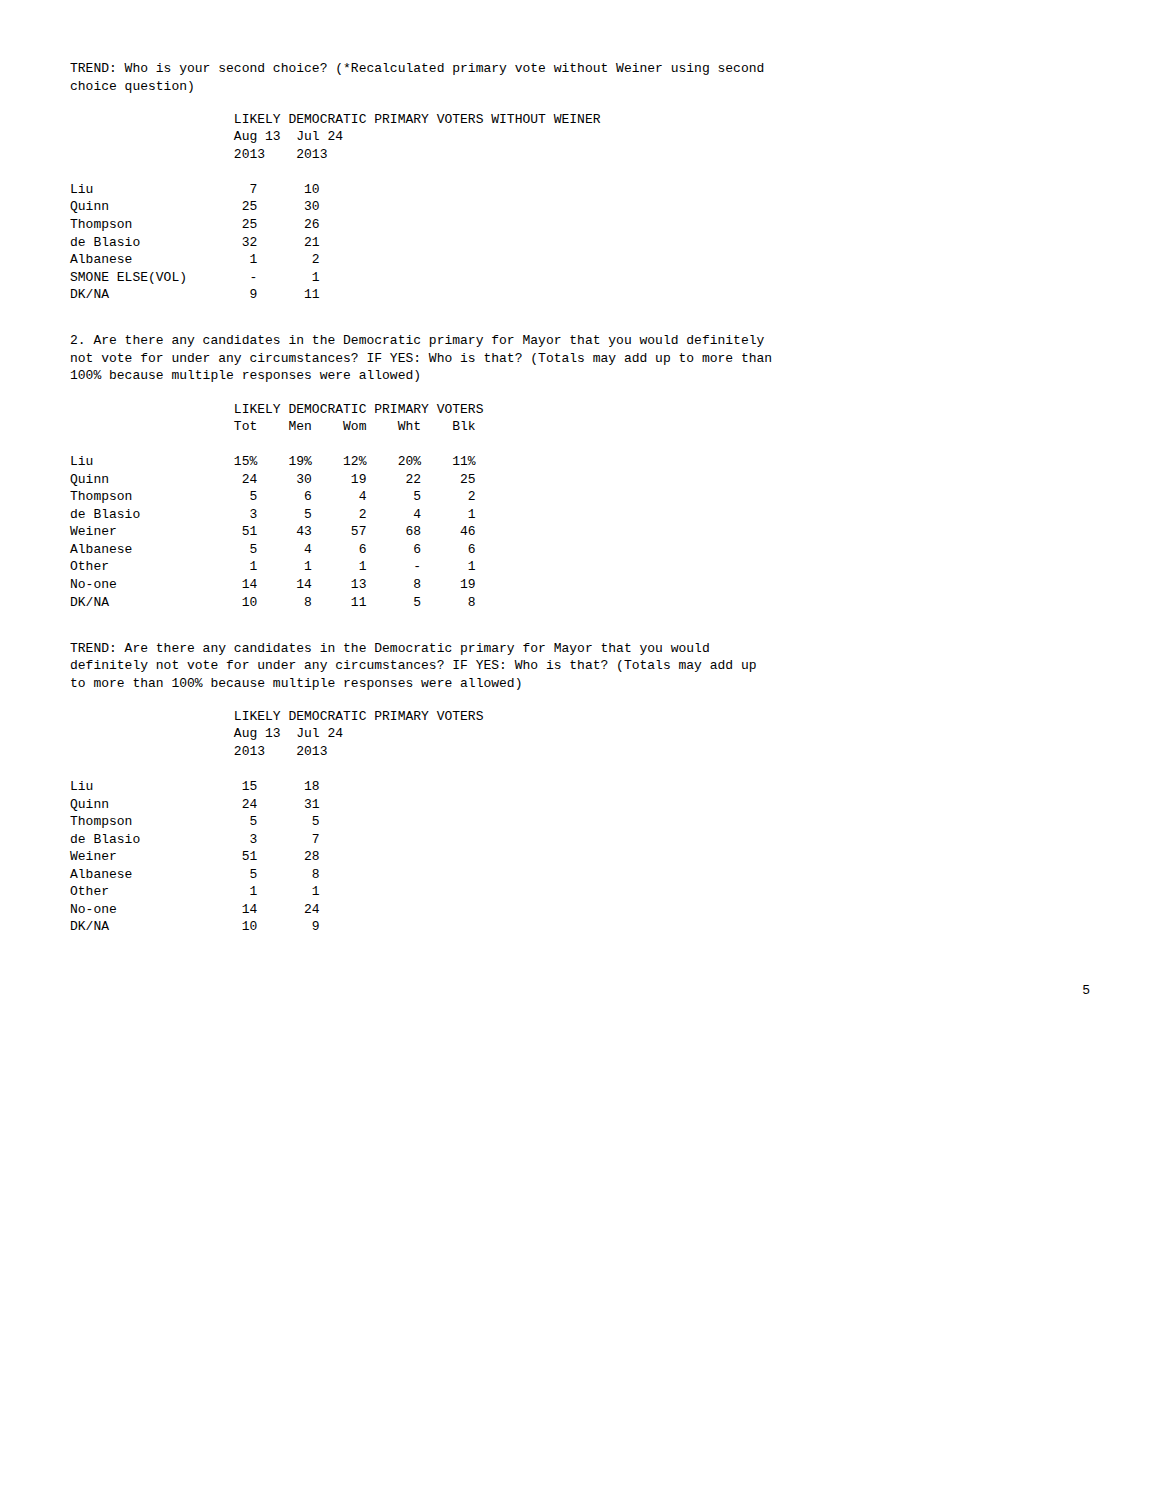TREND: Who is your second choice? (*Recalculated primary vote without Weiner using second
choice question)
                     LIKELY DEMOCRATIC PRIMARY VOTERS WITHOUT WEINER
                     Aug 13  Jul 24
                     2013    2013

Liu                    7      10
Quinn                 25      30
Thompson              25      26
de Blasio             32      21
Albanese               1       2
SMONE ELSE(VOL)        -       1
DK/NA                  9      11
2. Are there any candidates in the Democratic primary for Mayor that you would definitely
not vote for under any circumstances? IF YES: Who is that? (Totals may add up to more than
100% because multiple responses were allowed)
                     LIKELY DEMOCRATIC PRIMARY VOTERS
                     Tot    Men    Wom    Wht    Blk

Liu                  15%    19%    12%    20%    11%
Quinn                 24     30     19     22     25
Thompson               5      6      4      5      2
de Blasio              3      5      2      4      1
Weiner                51     43     57     68     46
Albanese               5      4      6      6      6
Other                  1      1      1      -      1
No-one                14     14     13      8     19
DK/NA                 10      8     11      5      8
TREND: Are there any candidates in the Democratic primary for Mayor that you would
definitely not vote for under any circumstances? IF YES: Who is that? (Totals may add up
to more than 100% because multiple responses were allowed)
                     LIKELY DEMOCRATIC PRIMARY VOTERS
                     Aug 13  Jul 24
                     2013    2013

Liu                   15      18
Quinn                 24      31
Thompson               5       5
de Blasio              3       7
Weiner                51      28
Albanese               5       8
Other                  1       1
No-one                14      24
DK/NA                 10       9
5